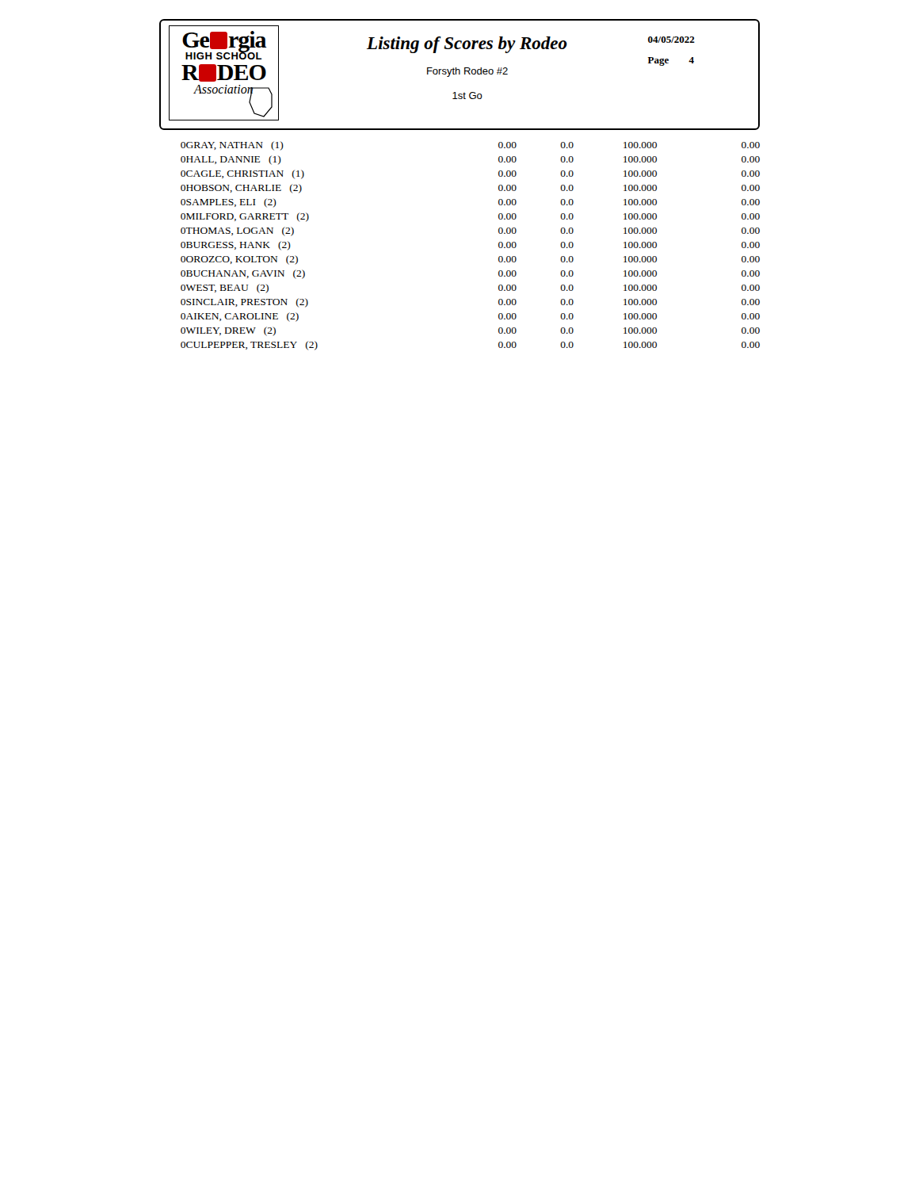Ge rgia
HIGH SCHOOL
R DEO
Association
Listing of Scores by Rodeo
Forsyth Rodeo #2
1st Go
04/05/2022
Page 4
| 0 | GRAY, NATHAN (1) | 0.00 | 0.0 | 100.000 | 0.00 |
| 0 | HALL, DANNIE (1) | 0.00 | 0.0 | 100.000 | 0.00 |
| 0 | CAGLE, CHRISTIAN (1) | 0.00 | 0.0 | 100.000 | 0.00 |
| 0 | HOBSON, CHARLIE (2) | 0.00 | 0.0 | 100.000 | 0.00 |
| 0 | SAMPLES, ELI (2) | 0.00 | 0.0 | 100.000 | 0.00 |
| 0 | MILFORD, GARRETT (2) | 0.00 | 0.0 | 100.000 | 0.00 |
| 0 | THOMAS, LOGAN (2) | 0.00 | 0.0 | 100.000 | 0.00 |
| 0 | BURGESS, HANK (2) | 0.00 | 0.0 | 100.000 | 0.00 |
| 0 | OROZCO, KOLTON (2) | 0.00 | 0.0 | 100.000 | 0.00 |
| 0 | BUCHANAN, GAVIN (2) | 0.00 | 0.0 | 100.000 | 0.00 |
| 0 | WEST, BEAU (2) | 0.00 | 0.0 | 100.000 | 0.00 |
| 0 | SINCLAIR, PRESTON (2) | 0.00 | 0.0 | 100.000 | 0.00 |
| 0 | AIKEN, CAROLINE (2) | 0.00 | 0.0 | 100.000 | 0.00 |
| 0 | WILEY, DREW (2) | 0.00 | 0.0 | 100.000 | 0.00 |
| 0 | CULPEPPER, TRESLEY (2) | 0.00 | 0.0 | 100.000 | 0.00 |